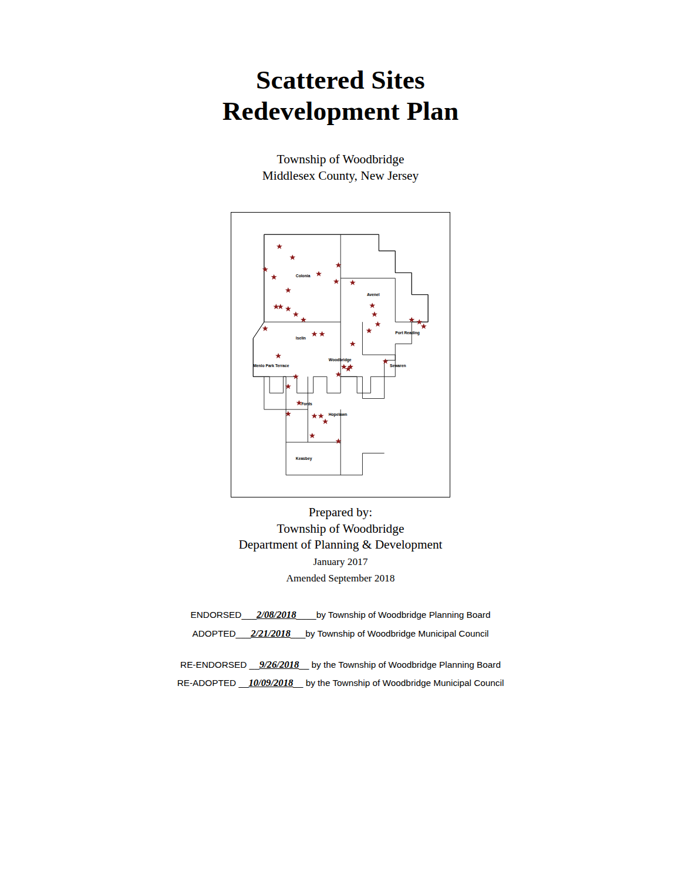Scattered Sites
Redevelopment Plan
Township of Woodbridge
Middlesex County, New Jersey
Colonia Avenel Iselin Port Reading Menlo Park Terrace Woodbridge Sewaren Fords Hopelawn Keasbey
Prepared by:
Township of Woodbridge
Department of Planning & Development
January 2017
Amended September 2018
ENDORSED___2/08/2018____by Township of Woodbridge Planning Board
ADOPTED___2/21/2018___by Township of Woodbridge Municipal Council
RE-ENDORSED __9/26/2018__ by the Township of Woodbridge Planning Board
RE-ADOPTED __10/09/2018__ by the Township of Woodbridge Municipal Council